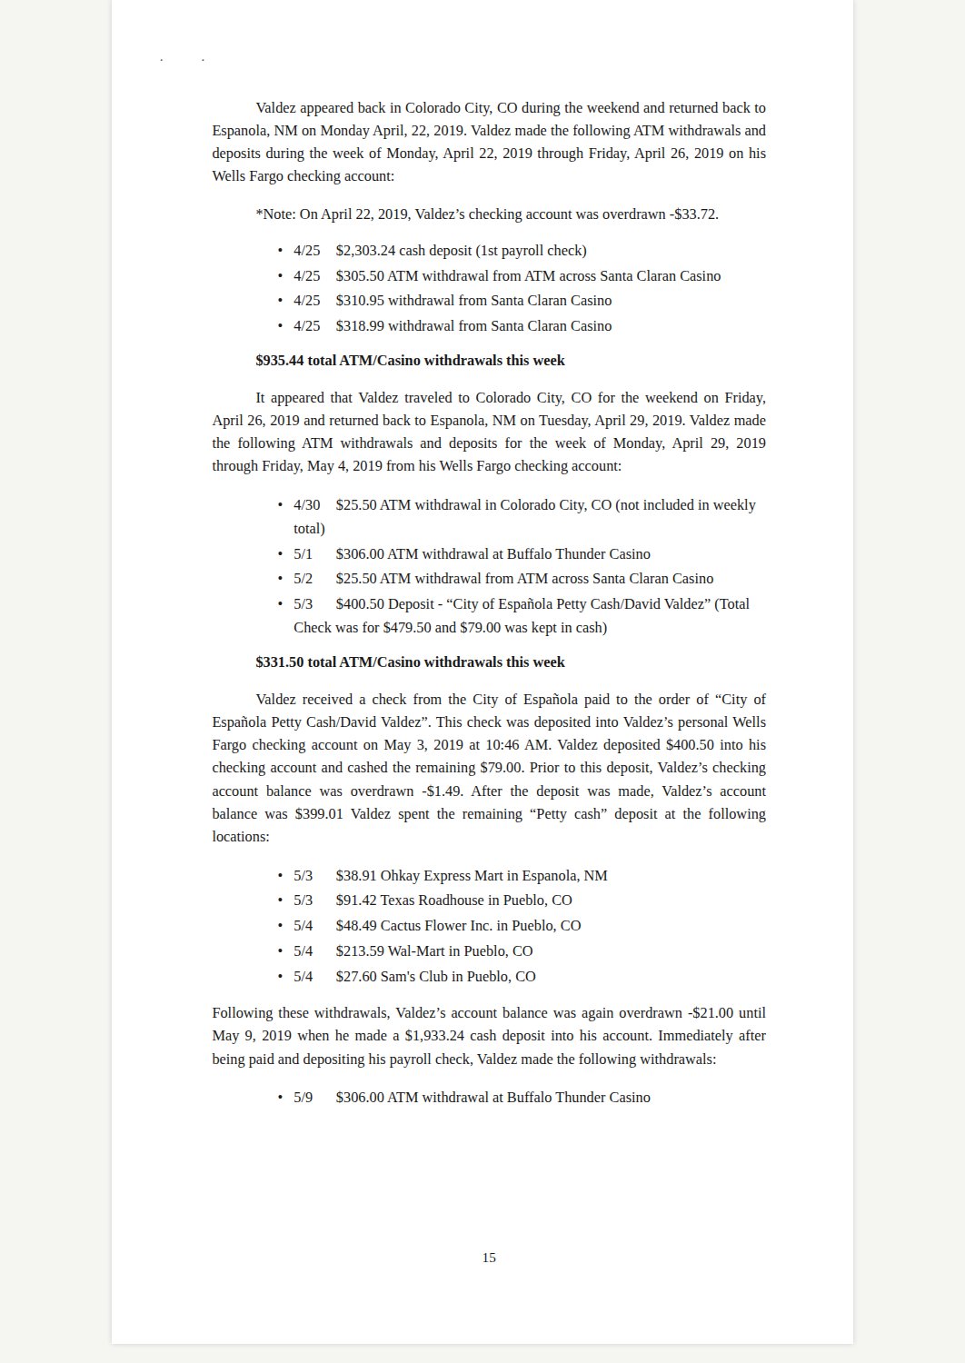. .
Valdez appeared back in Colorado City, CO during the weekend and returned back to Espanola, NM on Monday April, 22, 2019. Valdez made the following ATM withdrawals and deposits during the week of Monday, April 22, 2019 through Friday, April 26, 2019 on his Wells Fargo checking account:
*Note: On April 22, 2019, Valdez’s checking account was overdrawn -$33.72.
4/25 $2,303.24 cash deposit (1st payroll check)
4/25 $305.50 ATM withdrawal from ATM across Santa Claran Casino
4/25 $310.95 withdrawal from Santa Claran Casino
4/25 $318.99 withdrawal from Santa Claran Casino
$935.44 total ATM/Casino withdrawals this week
It appeared that Valdez traveled to Colorado City, CO for the weekend on Friday, April 26, 2019 and returned back to Espanola, NM on Tuesday, April 29, 2019. Valdez made the following ATM withdrawals and deposits for the week of Monday, April 29, 2019 through Friday, May 4, 2019 from his Wells Fargo checking account:
4/30 $25.50 ATM withdrawal in Colorado City, CO (not included in weekly total)
5/1 $306.00 ATM withdrawal at Buffalo Thunder Casino
5/2 $25.50 ATM withdrawal from ATM across Santa Claran Casino
5/3 $400.50 Deposit - “City of Española Petty Cash/David Valdez” (Total Check was for $479.50 and $79.00 was kept in cash)
$331.50 total ATM/Casino withdrawals this week
Valdez received a check from the City of Española paid to the order of “City of Española Petty Cash/David Valdez”. This check was deposited into Valdez’s personal Wells Fargo checking account on May 3, 2019 at 10:46 AM. Valdez deposited $400.50 into his checking account and cashed the remaining $79.00. Prior to this deposit, Valdez’s checking account balance was overdrawn -$1.49. After the deposit was made, Valdez’s account balance was $399.01 Valdez spent the remaining “Petty cash” deposit at the following locations:
5/3 $38.91 Ohkay Express Mart in Espanola, NM
5/3 $91.42 Texas Roadhouse in Pueblo, CO
5/4 $48.49 Cactus Flower Inc. in Pueblo, CO
5/4 $213.59 Wal-Mart in Pueblo, CO
5/4 $27.60 Sam's Club in Pueblo, CO
Following these withdrawals, Valdez’s account balance was again overdrawn -$21.00 until May 9, 2019 when he made a $1,933.24 cash deposit into his account. Immediately after being paid and depositing his payroll check, Valdez made the following withdrawals:
5/9 $306.00 ATM withdrawal at Buffalo Thunder Casino
15